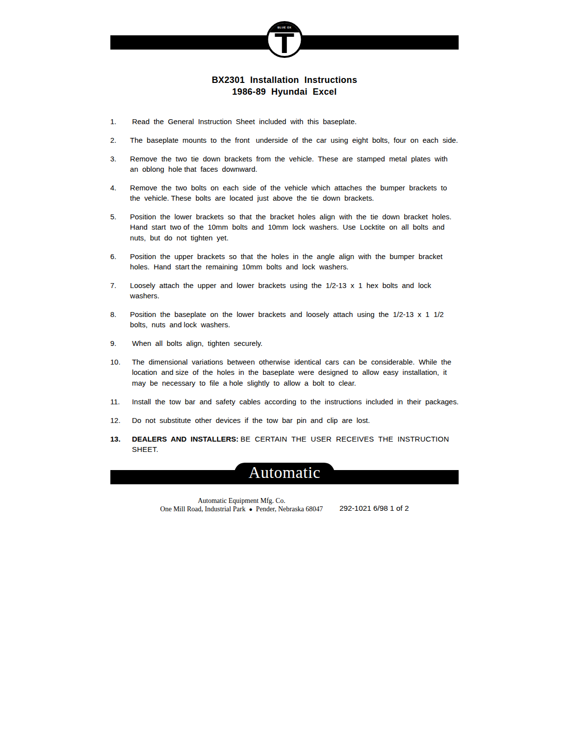BX2301 Installation Instructions
1986-89 Hyundai Excel
1. Read the General Instruction Sheet included with this baseplate.
2. The baseplate mounts to the front underside of the car using eight bolts, four on each side.
3. Remove the two tie down brackets from the vehicle. These are stamped metal plates with an oblong hole that faces downward.
4. Remove the two bolts on each side of the vehicle which attaches the bumper brackets to the vehicle. These bolts are located just above the tie down brackets.
5. Position the lower brackets so that the bracket holes align with the tie down bracket holes. Hand start two of the 10mm bolts and 10mm lock washers. Use Locktite on all bolts and nuts, but do not tighten yet.
6. Position the upper brackets so that the holes in the angle align with the bumper bracket holes. Hand start the remaining 10mm bolts and lock washers.
7. Loosely attach the upper and lower brackets using the 1/2-13 x 1 hex bolts and lock washers.
8. Position the baseplate on the lower brackets and loosely attach using the 1/2-13 x 1 1/2 bolts, nuts and lock washers.
9. When all bolts align, tighten securely.
10. The dimensional variations between otherwise identical cars can be considerable. While the location and size of the holes in the baseplate were designed to allow easy installation, it may be necessary to file a hole slightly to allow a bolt to clear.
11. Install the tow bar and safety cables according to the instructions included in their packages.
12. Do not substitute other devices if the tow bar pin and clip are lost.
13. DEALERS AND INSTALLERS: BE CERTAIN THE USER RECEIVES THE INSTRUCTION SHEET.
Automatic
Automatic Equipment Mfg. Co.
One Mill Road, Industrial Park ● Pender, Nebraska 68047
292-1021 6/98 1 of 2